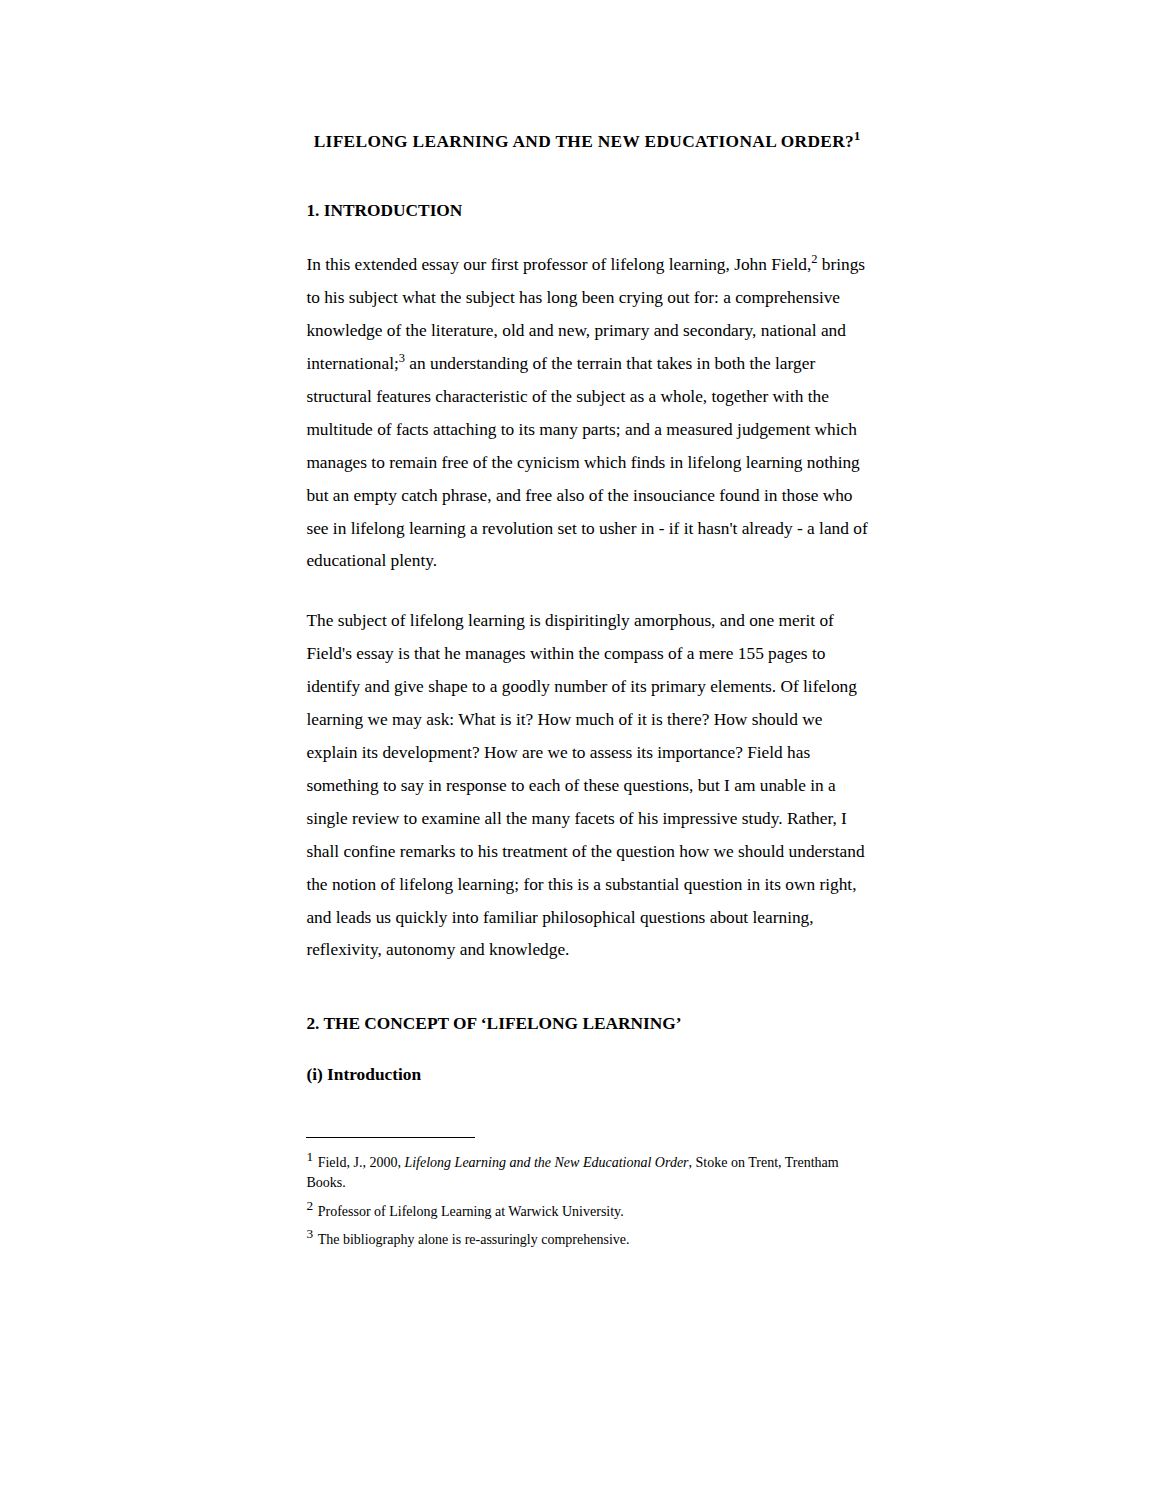Lifelong Learning and the New Educational Order?1
1. INTRODUCTION
In this extended essay our first professor of lifelong learning, John Field,2 brings to his subject what the subject has long been crying out for: a comprehensive knowledge of the literature, old and new, primary and secondary, national and international;3 an understanding of the terrain that takes in both the larger structural features characteristic of the subject as a whole, together with the multitude of facts attaching to its many parts; and a measured judgement which manages to remain free of the cynicism which finds in lifelong learning nothing but an empty catch phrase, and free also of the insouciance found in those who see in lifelong learning a revolution set to usher in - if it hasn't already - a land of educational plenty.
The subject of lifelong learning is dispiritingly amorphous, and one merit of Field's essay is that he manages within the compass of a mere 155 pages to identify and give shape to a goodly number of its primary elements. Of lifelong learning we may ask: What is it? How much of it is there? How should we explain its development? How are we to assess its importance? Field has something to say in response to each of these questions, but I am unable in a single review to examine all the many facets of his impressive study. Rather, I shall confine remarks to his treatment of the question how we should understand the notion of lifelong learning; for this is a substantial question in its own right, and leads us quickly into familiar philosophical questions about learning, reflexivity, autonomy and knowledge.
2. THE CONCEPT OF ‘LIFELONG LEARNING’
(i) Introduction
1 Field, J., 2000, Lifelong Learning and the New Educational Order, Stoke on Trent, Trentham Books.
2 Professor of Lifelong Learning at Warwick University.
3 The bibliography alone is re-assuringly comprehensive.